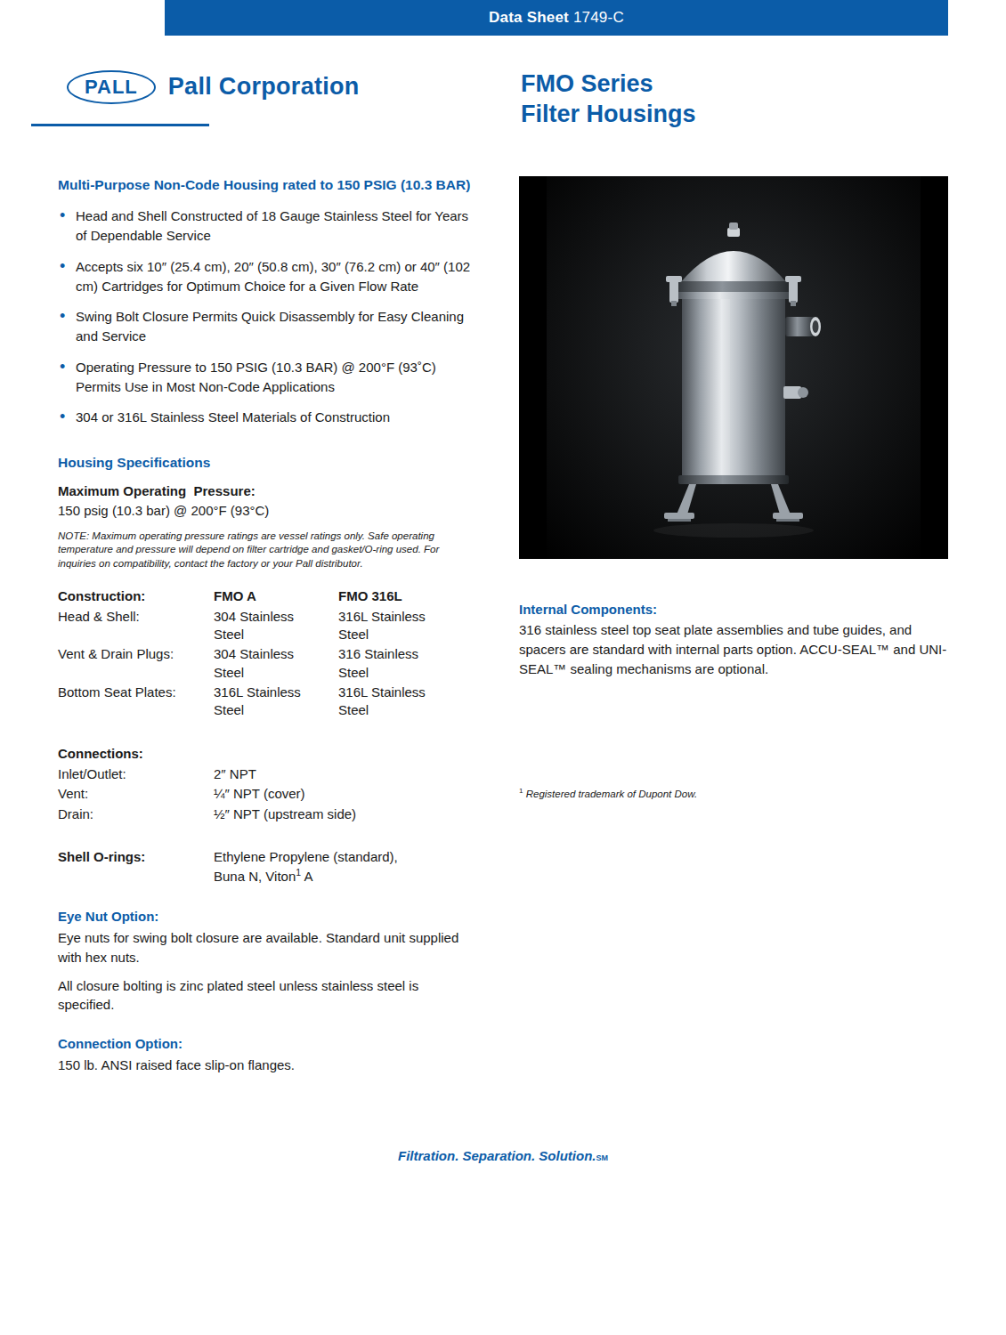Data Sheet 1749-C
PALL
Pall Corporation
FMO Series
Filter Housings
Multi-Purpose Non-Code Housing rated to 150 PSIG (10.3 BAR)
Head and Shell Constructed of 18 Gauge Stainless Steel for Years of Dependable Service
Accepts six 10″ (25.4 cm), 20″ (50.8 cm), 30″ (76.2 cm) or 40″ (102 cm) Cartridges for Optimum Choice for a Given Flow Rate
Swing Bolt Closure Permits Quick Disassembly for Easy Cleaning and Service
Operating Pressure to 150 PSIG (10.3 BAR) @ 200°F (93˚C) Permits Use in Most Non-Code Applications
304 or 316L Stainless Steel Materials of Construction
Housing Specifications
Maximum Operating Pressure:
150 psig (10.3 bar) @ 200°F (93°C)
NOTE: Maximum operating pressure ratings are vessel ratings only. Safe operating temperature and pressure will depend on filter cartridge and gasket/O-ring used. For inquiries on compatibility, contact the factory or your Pall distributor.
| Construction: | FMO A | FMO 316L |
| --- | --- | --- |
| Head & Shell: | 304 Stainless Steel | 316L Stainless Steel |
| Vent & Drain Plugs: | 304 Stainless Steel | 316 Stainless Steel |
| Bottom Seat Plates: | 316L Stainless Steel | 316L Stainless Steel |
| Connections: |
| --- |
| Inlet/Outlet: | 2″ NPT |
| Vent: | ¼″ NPT (cover) |
| Drain: | ½″ NPT (upstream side) |
| Shell O-rings: | Ethylene Propylene (standard), Buna N, Viton 1 A |
Eye Nut Option:
Eye nuts for swing bolt closure are available. Standard unit supplied with hex nuts.
All closure bolting is zinc plated steel unless stainless steel is specified.
Connection Option:
150 lb. ANSI raised face slip-on flanges.
Internal Components:
316 stainless steel top seat plate assemblies and tube guides, and spacers are standard with internal parts option. ACCU-SEAL™ and UNI-SEAL™ sealing mechanisms are optional.
1 Registered trademark of Dupont Dow.
Filtration. Separation. Solution.SM